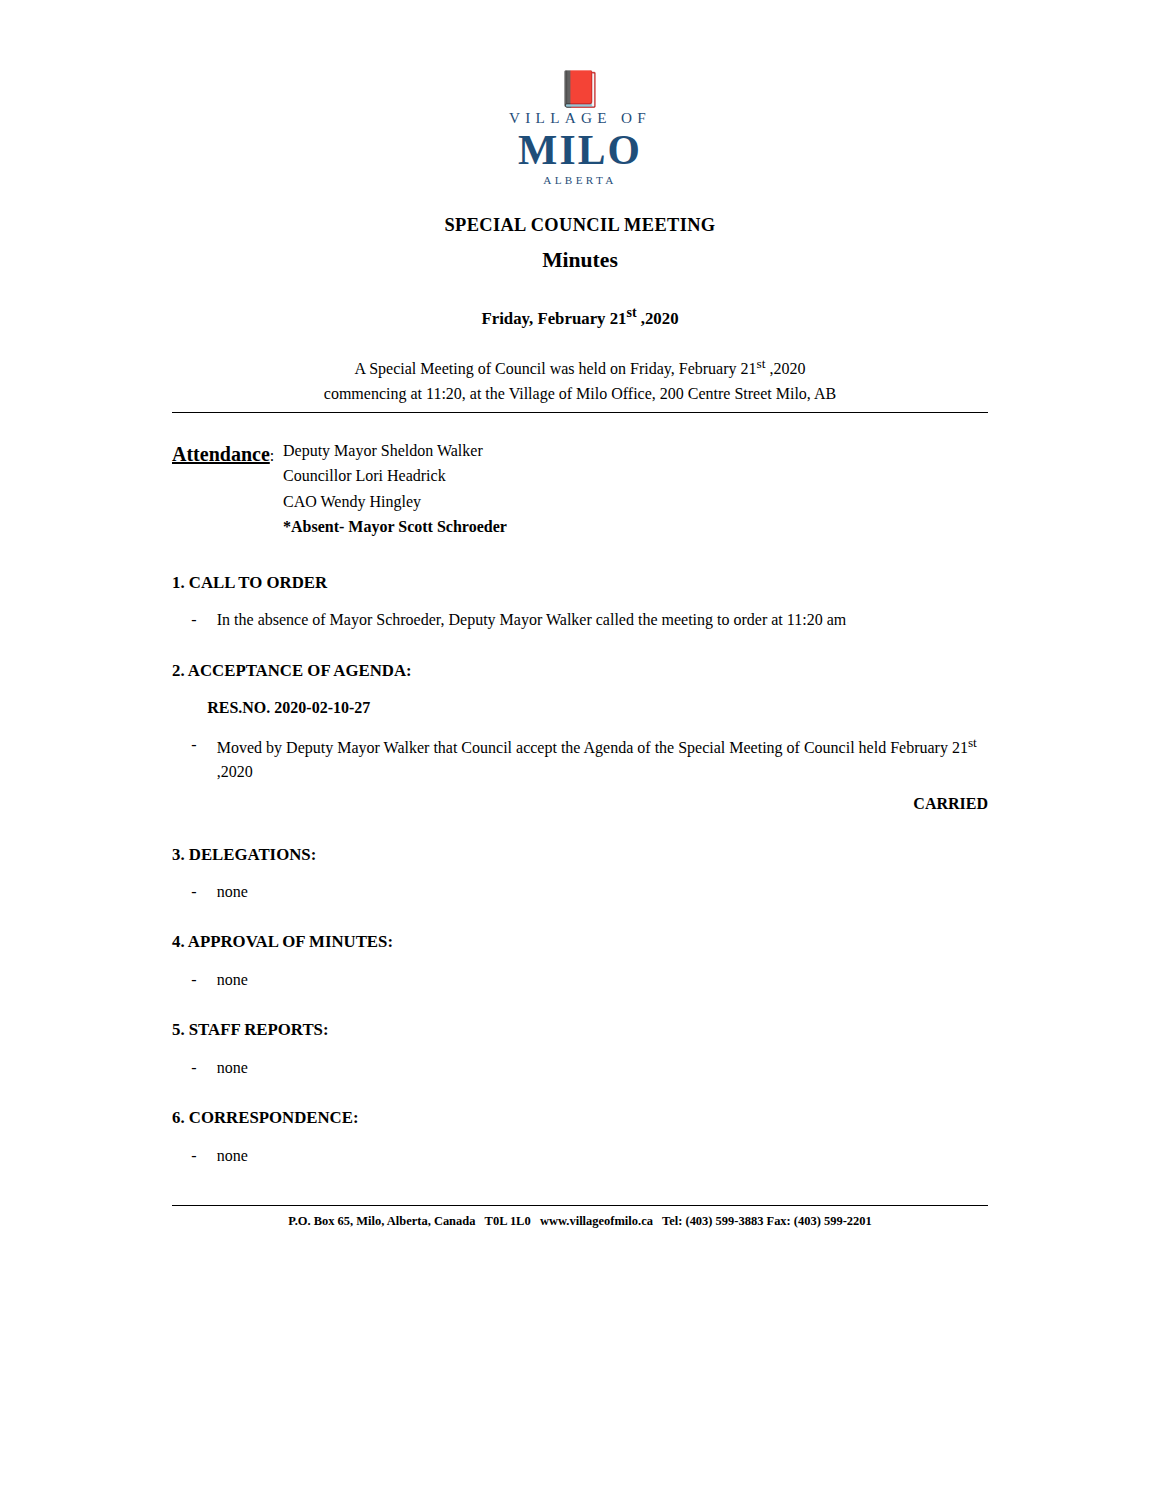📕
VILLAGE OF
MILO
ALBERTA
SPECIAL COUNCIL MEETING
Minutes
Friday, February 21st ,2020
A Special Meeting of Council was held on Friday, February 21st ,2020
commencing at 11:20, at the Village of Milo Office, 200 Centre Street Milo, AB
Attendance:
Deputy Mayor Sheldon Walker
Councillor Lori Headrick
CAO Wendy Hingley
*Absent- Mayor Scott Schroeder
1. CALL TO ORDER
In the absence of Mayor Schroeder, Deputy Mayor Walker called the meeting to order at 11:20 am
2. ACCEPTANCE OF AGENDA:
RES.NO. 2020-02-10-27
Moved by Deputy Mayor Walker that Council accept the Agenda of the Special Meeting of Council held February 21st ,2020
CARRIED
3. DELEGATIONS:
none
4. APPROVAL OF MINUTES:
none
5. STAFF REPORTS:
none
6. CORRESPONDENCE:
none
P.O. Box 65, Milo, Alberta, Canada T0L 1L0 www.villageofmilo.ca Tel: (403) 599-3883 Fax: (403) 599-2201